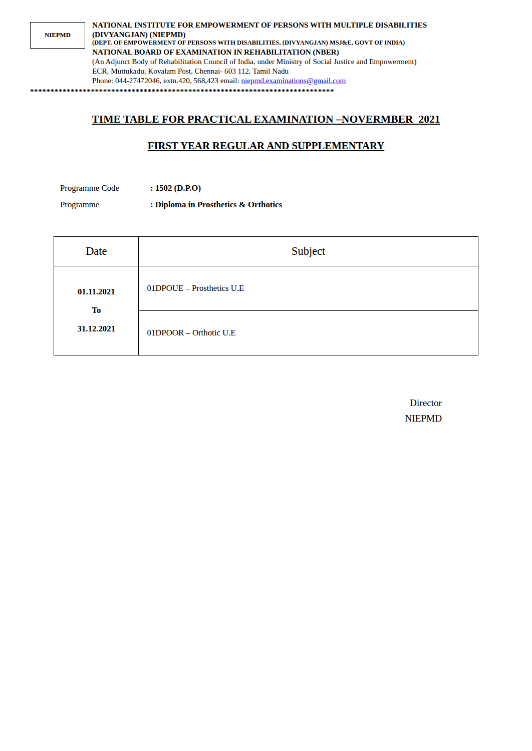NIEPMD
National Institute for Empowerment of Persons with Multiple Disabilities
(Divyangjan) (NIEPMD)
(Dept. of Empowerment of Persons with Disabilities, (Divyangjan) MSJ&E, Govt of India)
National Board of Examination in Rehabilitation (NBER)
(An Adjunct Body of Rehabilitation Council of India, under Ministry of Social Justice and Empowerment)
ECR, Muttukadu, Kovalam Post, Chennai- 603 112, Tamil Nadu
Phone: 044-27472046, extn.420, 568,423 email: niepmd.examinations@gmail.com
***************************************************************************
TIME TABLE FOR PRACTICAL EXAMINATION –NOVERMBER 2021
FIRST YEAR REGULAR AND SUPPLEMENTARY
Programme Code: 1502 (D.P.O)
Programme: Diploma in Prosthetics & Orthotics
| Date | Subject |
| --- | --- |
| 01.11.2021 To 31.12.2021 | 01DPOUE – Prosthetics U.E |
| 01DPOOR – Orthotic U.E |
Director
NIEPMD